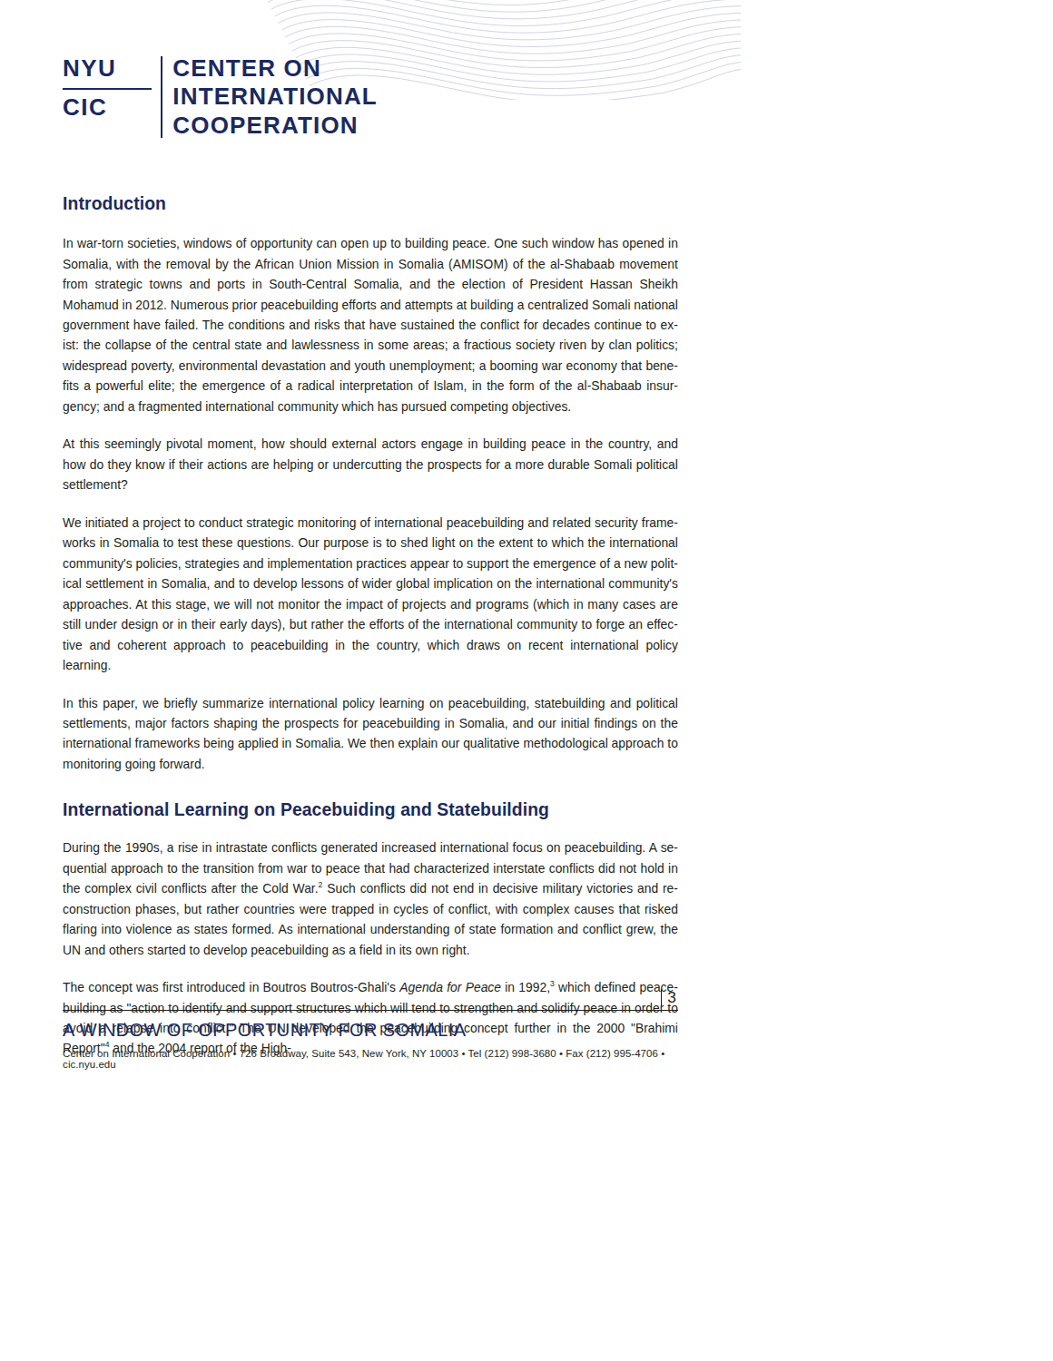NYU CIC
CENTER ON
INTERNATIONAL
COOPERATION
Introduction
In war-torn societies, windows of opportunity can open up to building peace. One such window has opened in Somalia, with the removal by the African Union Mission in Somalia (AMISOM) of the al-Shabaab movement from strategic towns and ports in South-Central Somalia, and the election of President Hassan Sheikh Mohamud in 2012. Numerous prior peacebuilding efforts and attempts at building a centralized Somali national government have failed. The conditions and risks that have sustained the conflict for decades continue to exist: the collapse of the central state and lawlessness in some areas; a fractious society riven by clan politics; widespread poverty, environmental devastation and youth unemployment; a booming war economy that benefits a powerful elite; the emergence of a radical interpretation of Islam, in the form of the al-Shabaab insurgency; and a fragmented international community which has pursued competing objectives.
At this seemingly pivotal moment, how should external actors engage in building peace in the country, and how do they know if their actions are helping or undercutting the prospects for a more durable Somali political settlement?
We initiated a project to conduct strategic monitoring of international peacebuilding and related security frameworks in Somalia to test these questions. Our purpose is to shed light on the extent to which the international community's policies, strategies and implementation practices appear to support the emergence of a new political settlement in Somalia, and to develop lessons of wider global implication on the international community's approaches. At this stage, we will not monitor the impact of projects and programs (which in many cases are still under design or in their early days), but rather the efforts of the international community to forge an effective and coherent approach to peacebuilding in the country, which draws on recent international policy learning.
In this paper, we briefly summarize international policy learning on peacebuilding, statebuilding and political settlements, major factors shaping the prospects for peacebuilding in Somalia, and our initial findings on the international frameworks being applied in Somalia. We then explain our qualitative methodological approach to monitoring going forward.
International Learning on Peacebuiding and Statebuilding
During the 1990s, a rise in intrastate conflicts generated increased international focus on peacebuilding. A sequential approach to the transition from war to peace that had characterized interstate conflicts did not hold in the complex civil conflicts after the Cold War.2 Such conflicts did not end in decisive military victories and reconstruction phases, but rather countries were trapped in cycles of conflict, with complex causes that risked flaring into violence as states formed. As international understanding of state formation and conflict grew, the UN and others started to develop peacebuilding as a field in its own right.
The concept was first introduced in Boutros Boutros-Ghali's Agenda for Peace in 1992,3 which defined peacebuilding as "action to identify and support structures which will tend to strengthen and solidify peace in order to avoid a relapse into conflict." The UN developed the peacebuilding concept further in the 2000 "Brahimi Report"4 and the 2004 report of the High-
3
A WINDOW OF OPPORTUNITY FOR SOMALIA
Center on International Cooperation • 726 Broadway, Suite 543, New York, NY 10003 • Tel (212) 998-3680 • Fax (212) 995-4706 • cic.nyu.edu